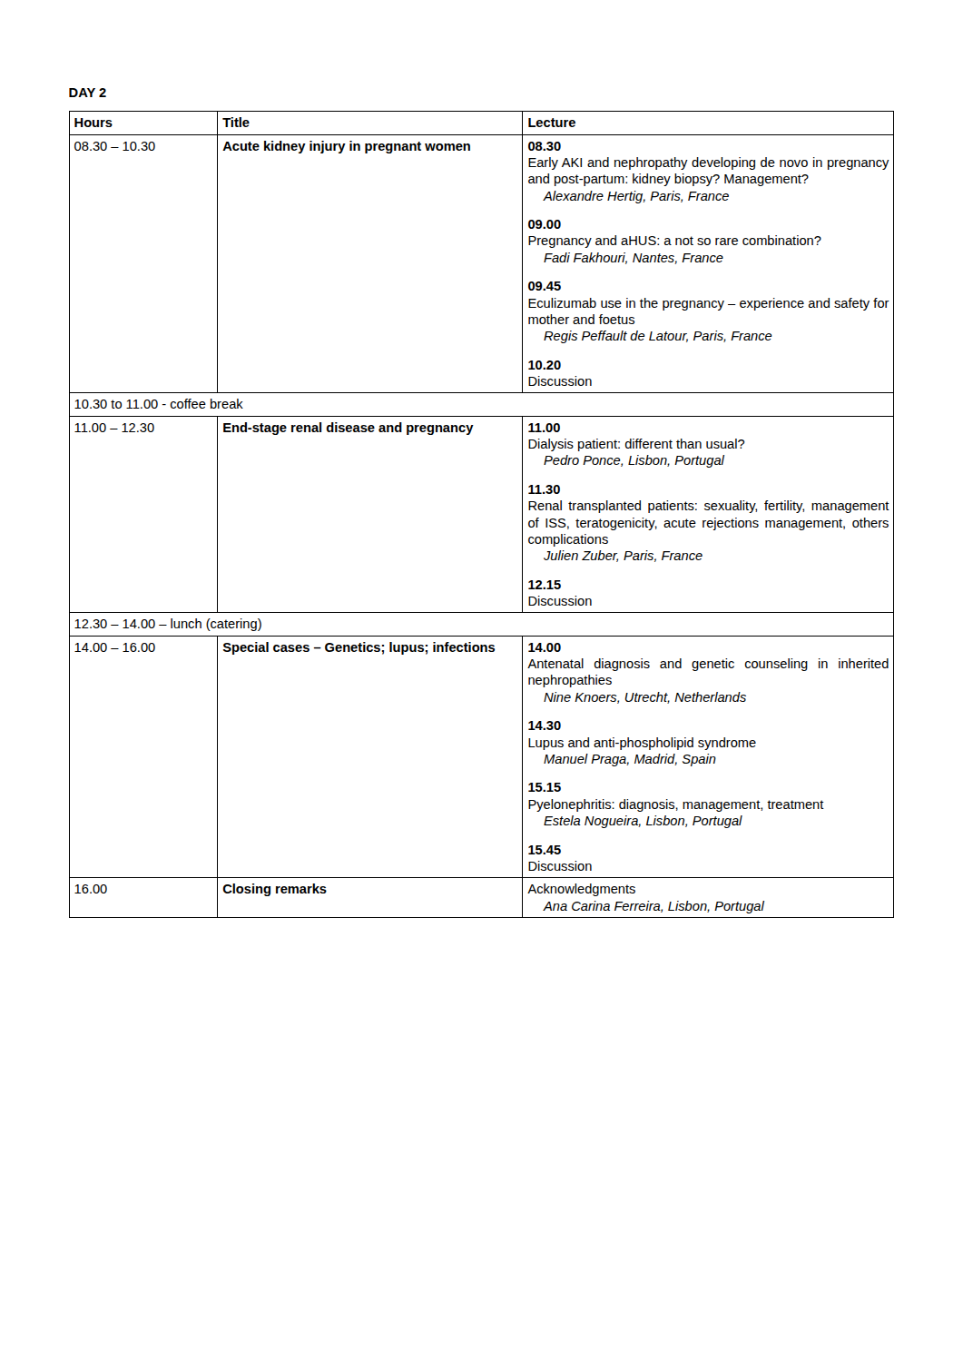DAY 2
| Hours | Title | Lecture |
| --- | --- | --- |
| 08.30 – 10.30 | Acute kidney injury in pregnant women | 08.30 Early AKI and nephropathy developing de novo in pregnancy and post-partum: kidney biopsy? Management? Alexandre Hertig, Paris, France 09.00 Pregnancy and aHUS: a not so rare combination? Fadi Fakhouri, Nantes, France 09.45 Eculizumab use in the pregnancy – experience and safety for mother and foetus Regis Peffault de Latour, Paris, France 10.20 Discussion |
| 10.30 to 11.00 - coffee break |
| 11.00 – 12.30 | End-stage renal disease and pregnancy | 11.00 Dialysis patient: different than usual? Pedro Ponce, Lisbon, Portugal 11.30 Renal transplanted patients: sexuality, fertility, management of ISS, teratogenicity, acute rejections management, others complications Julien Zuber, Paris, France 12.15 Discussion |
| 12.30 – 14.00 – lunch (catering) |
| 14.00 – 16.00 | Special cases – Genetics; lupus; infections | 14.00 Antenatal diagnosis and genetic counseling in inherited nephropathies Nine Knoers, Utrecht, Netherlands 14.30 Lupus and anti-phospholipid syndrome Manuel Praga, Madrid, Spain 15.15 Pyelonephritis: diagnosis, management, treatment Estela Nogueira, Lisbon, Portugal 15.45 Discussion |
| 16.00 | Closing remarks | Acknowledgments Ana Carina Ferreira, Lisbon, Portugal |